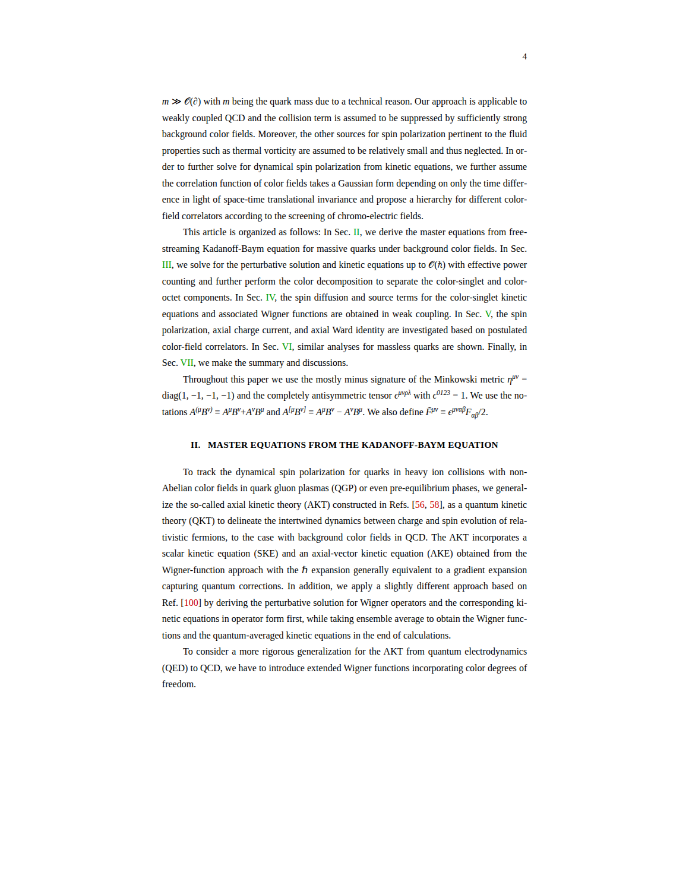4
m ≫ 𝒪(∂) with m being the quark mass due to a technical reason. Our approach is applicable to weakly coupled QCD and the collision term is assumed to be suppressed by sufficiently strong background color fields. Moreover, the other sources for spin polarization pertinent to the fluid properties such as thermal vorticity are assumed to be relatively small and thus neglected. In order to further solve for dynamical spin polarization from kinetic equations, we further assume the correlation function of color fields takes a Gaussian form depending on only the time difference in light of space-time translational invariance and propose a hierarchy for different color-field correlators according to the screening of chromo-electric fields.
This article is organized as follows: In Sec. II, we derive the master equations from free-streaming Kadanoff-Baym equation for massive quarks under background color fields. In Sec. III, we solve for the perturbative solution and kinetic equations up to 𝒪(ℏ) with effective power counting and further perform the color decomposition to separate the color-singlet and color-octet components. In Sec. IV, the spin diffusion and source terms for the color-singlet kinetic equations and associated Wigner functions are obtained in weak coupling. In Sec. V, the spin polarization, axial charge current, and axial Ward identity are investigated based on postulated color-field correlators. In Sec. VI, similar analyses for massless quarks are shown. Finally, in Sec. VII, we make the summary and discussions.
Throughout this paper we use the mostly minus signature of the Minkowski metric ημν = diag(1, −1, −1, −1) and the completely antisymmetric tensor ϵμνρλ with ϵ0123 = 1. We use the notations A(μBν) ≡ AμBν+AνBμ and A[μBν] ≡ AμBν − AνBμ. We also define F̃μν ≡ ϵμναβFαβ/2.
II. Master equations from the Kadanoff-Baym equation
To track the dynamical spin polarization for quarks in heavy ion collisions with non-Abelian color fields in quark gluon plasmas (QGP) or even pre-equilibrium phases, we generalize the so-called axial kinetic theory (AKT) constructed in Refs. [56, 58], as a quantum kinetic theory (QKT) to delineate the intertwined dynamics between charge and spin evolution of relativistic fermions, to the case with background color fields in QCD. The AKT incorporates a scalar kinetic equation (SKE) and an axial-vector kinetic equation (AKE) obtained from the Wigner-function approach with the ℏ expansion generally equivalent to a gradient expansion capturing quantum corrections. In addition, we apply a slightly different approach based on Ref. [100] by deriving the perturbative solution for Wigner operators and the corresponding kinetic equations in operator form first, while taking ensemble average to obtain the Wigner functions and the quantum-averaged kinetic equations in the end of calculations.
To consider a more rigorous generalization for the AKT from quantum electrodynamics (QED) to QCD, we have to introduce extended Wigner functions incorporating color degrees of freedom.